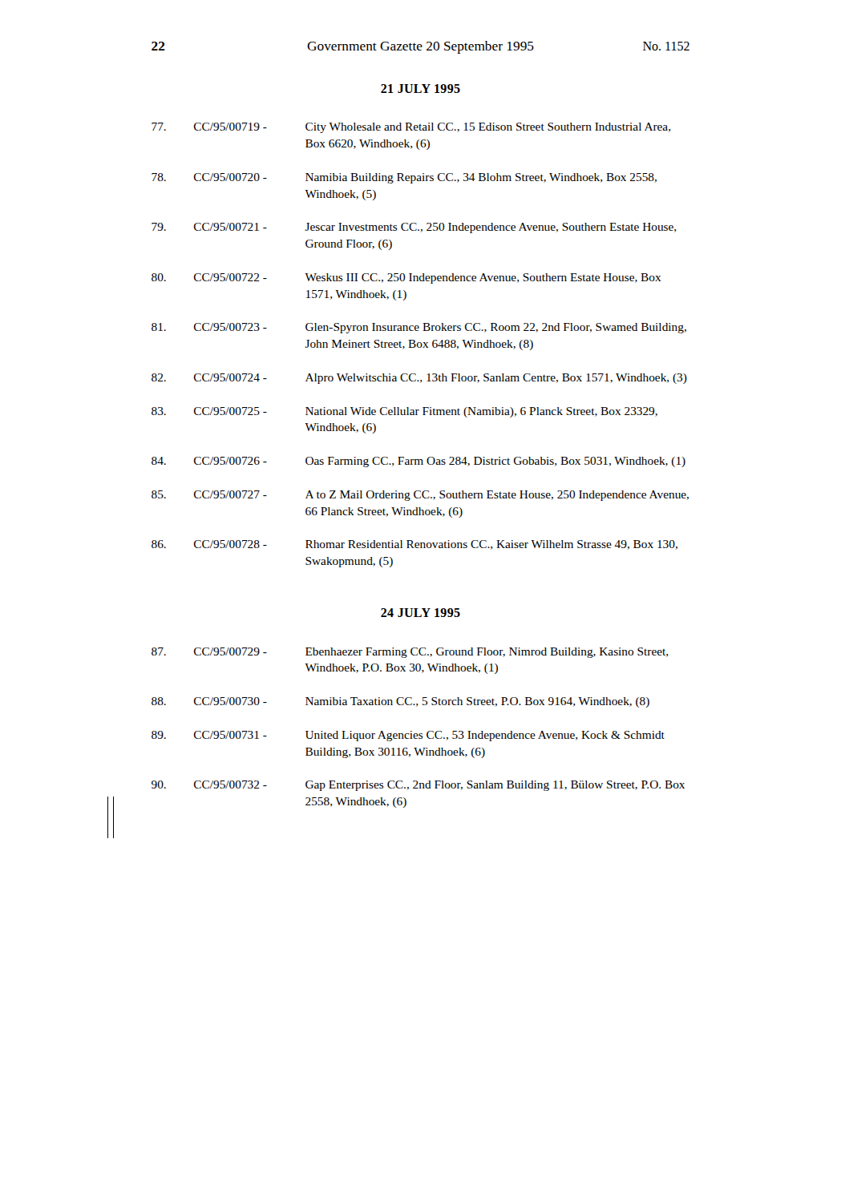22
Government Gazette 20 September 1995
No. 1152
21 JULY 1995
| 77. | CC/95/00719 - | City Wholesale and Retail CC., 15 Edison Street Southern Industrial Area, Box 6620, Windhoek, (6) |
| 78. | CC/95/00720 - | Namibia Building Repairs CC., 34 Blohm Street, Windhoek, Box 2558, Windhoek, (5) |
| 79. | CC/95/00721 - | Jescar Investments CC., 250 Independence Avenue, Southern Estate House, Ground Floor, (6) |
| 80. | CC/95/00722 - | Weskus III CC., 250 Independence Avenue, Southern Estate House, Box 1571, Windhoek, (1) |
| 81. | CC/95/00723 - | Glen-Spyron Insurance Brokers CC., Room 22, 2nd Floor, Swamed Building, John Meinert Street, Box 6488, Windhoek, (8) |
| 82. | CC/95/00724 - | Alpro Welwitschia CC., 13th Floor, Sanlam Centre, Box 1571, Windhoek, (3) |
| 83. | CC/95/00725 - | National Wide Cellular Fitment (Namibia), 6 Planck Street, Box 23329, Windhoek, (6) |
| 84. | CC/95/00726 - | Oas Farming CC., Farm Oas 284, District Gobabis, Box 5031, Windhoek, (1) |
| 85. | CC/95/00727 - | A to Z Mail Ordering CC., Southern Estate House, 250 Independence Avenue, 66 Planck Street, Windhoek, (6) |
| 86. | CC/95/00728 - | Rhomar Residential Renovations CC., Kaiser Wilhelm Strasse 49, Box 130, Swakopmund, (5) |
24 JULY 1995
| 87. | CC/95/00729 - | Ebenhaezer Farming CC., Ground Floor, Nimrod Building, Kasino Street, Windhoek, P.O. Box 30, Windhoek, (1) |
| 88. | CC/95/00730 - | Namibia Taxation CC., 5 Storch Street, P.O. Box 9164, Windhoek, (8) |
| 89. | CC/95/00731 - | United Liquor Agencies CC., 53 Independence Avenue, Kock & Schmidt Building, Box 30116, Windhoek, (6) |
| 90. | CC/95/00732 - | Gap Enterprises CC., 2nd Floor, Sanlam Building 11, Bülow Street, P.O. Box 2558, Windhoek, (6) |